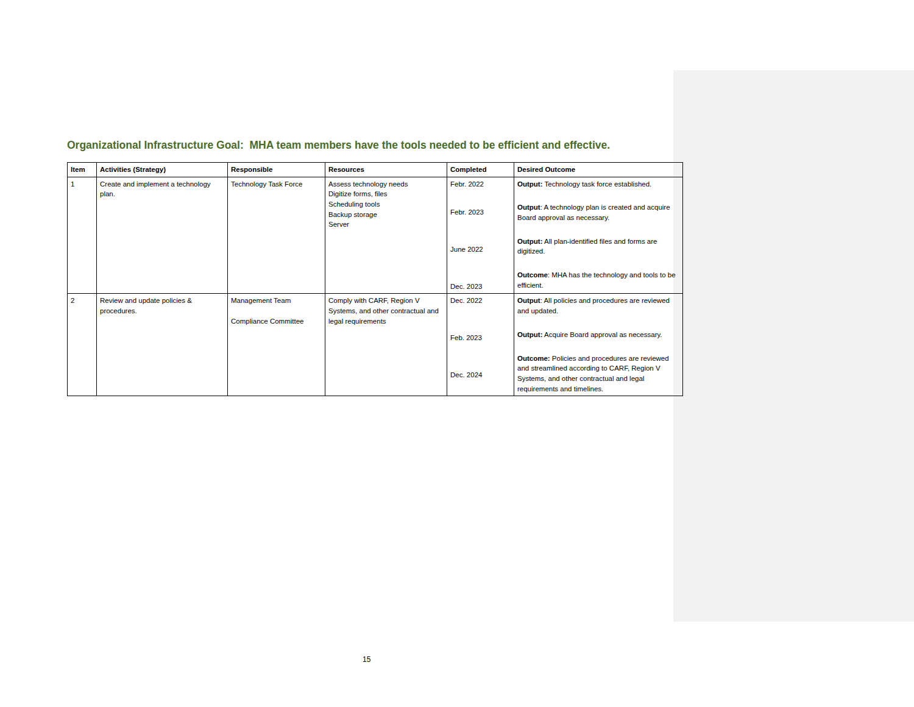Organizational Infrastructure Goal: MHA team members have the tools needed to be efficient and effective.
| Item | Activities (Strategy) | Responsible | Resources | Completed | Desired Outcome |
| --- | --- | --- | --- | --- | --- |
| 1 | Create and implement a technology plan. | Technology Task Force | Assess technology needs Digitize forms, files Scheduling tools Backup storage Server | Febr. 2022 Febr. 2023 June 2022 Dec. 2023 | Output: Technology task force established. Output : A technology plan is created and acquire Board approval as necessary. Output: All plan-identified files and forms are digitized. Outcome : MHA has the technology and tools to be efficient. |
| 2 | Review and update policies & procedures. | Management Team Compliance Committee | Comply with CARF, Region V Systems, and other contractual and legal requirements | Dec. 2022 Feb. 2023 Dec. 2024 | Output : All policies and procedures are reviewed and updated. Output: Acquire Board approval as necessary. Outcome: Policies and procedures are reviewed and streamlined according to CARF, Region V Systems, and other contractual and legal requirements and timelines. |
15